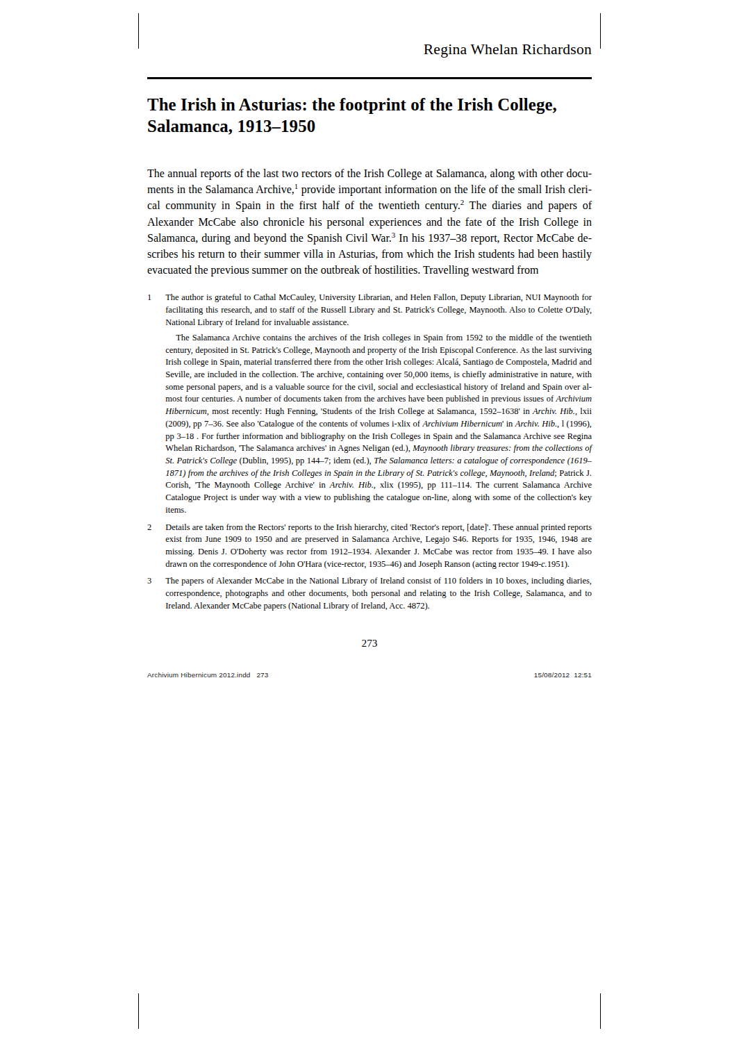Regina Whelan Richardson
The Irish in Asturias: the footprint of the Irish College, Salamanca, 1913–1950
The annual reports of the last two rectors of the Irish College at Salamanca, along with other documents in the Salamanca Archive,1 provide important information on the life of the small Irish clerical community in Spain in the first half of the twentieth century.2 The diaries and papers of Alexander McCabe also chronicle his personal experiences and the fate of the Irish College in Salamanca, during and beyond the Spanish Civil War.3 In his 1937–38 report, Rector McCabe describes his return to their summer villa in Asturias, from which the Irish students had been hastily evacuated the previous summer on the outbreak of hostilities. Travelling westward from
The author is grateful to Cathal McCauley, University Librarian, and Helen Fallon, Deputy Librarian, NUI Maynooth for facilitating this research, and to staff of the Russell Library and St. Patrick's College, Maynooth. Also to Colette O'Daly, National Library of Ireland for invaluable assistance.
The Salamanca Archive contains the archives of the Irish colleges in Spain from 1592 to the middle of the twentieth century, deposited in St. Patrick's College, Maynooth and property of the Irish Episcopal Conference. As the last surviving Irish college in Spain, material transferred there from the other Irish colleges: Alcalá, Santiago de Compostela, Madrid and Seville, are included in the collection. The archive, containing over 50,000 items, is chiefly administrative in nature, with some personal papers, and is a valuable source for the civil, social and ecclesiastical history of Ireland and Spain over almost four centuries. A number of documents taken from the archives have been published in previous issues of Archivium Hibernicum, most recently: Hugh Fenning, 'Students of the Irish College at Salamanca, 1592–1638' in Archiv. Hib., lxii (2009), pp 7–36. See also 'Catalogue of the contents of volumes i-xlix of Archivium Hibernicum' in Archiv. Hib., l (1996), pp 3–18 . For further information and bibliography on the Irish Colleges in Spain and the Salamanca Archive see Regina Whelan Richardson, 'The Salamanca archives' in Agnes Neligan (ed.), Maynooth library treasures: from the collections of St. Patrick's College (Dublin, 1995), pp 144–7; idem (ed.), The Salamanca letters: a catalogue of correspondence (1619–1871) from the archives of the Irish Colleges in Spain in the Library of St. Patrick's college, Maynooth, Ireland; Patrick J. Corish, 'The Maynooth College Archive' in Archiv. Hib., xlix (1995), pp 111–114. The current Salamanca Archive Catalogue Project is under way with a view to publishing the catalogue on-line, along with some of the collection's key items.
Details are taken from the Rectors' reports to the Irish hierarchy, cited 'Rector's report, [date]'. These annual printed reports exist from June 1909 to 1950 and are preserved in Salamanca Archive, Legajo S46. Reports for 1935, 1946, 1948 are missing. Denis J. O'Doherty was rector from 1912–1934. Alexander J. McCabe was rector from 1935–49. I have also drawn on the correspondence of John O'Hara (vice-rector, 1935–46) and Joseph Ranson (acting rector 1949-c. 1951).
The papers of Alexander McCabe in the National Library of Ireland consist of 110 folders in 10 boxes, including diaries, correspondence, photographs and other documents, both personal and relating to the Irish College, Salamanca, and to Ireland. Alexander McCabe papers (National Library of Ireland, Acc. 4872).
273
Archivium Hibernicum 2012.indd 273 15/08/2012 12:51